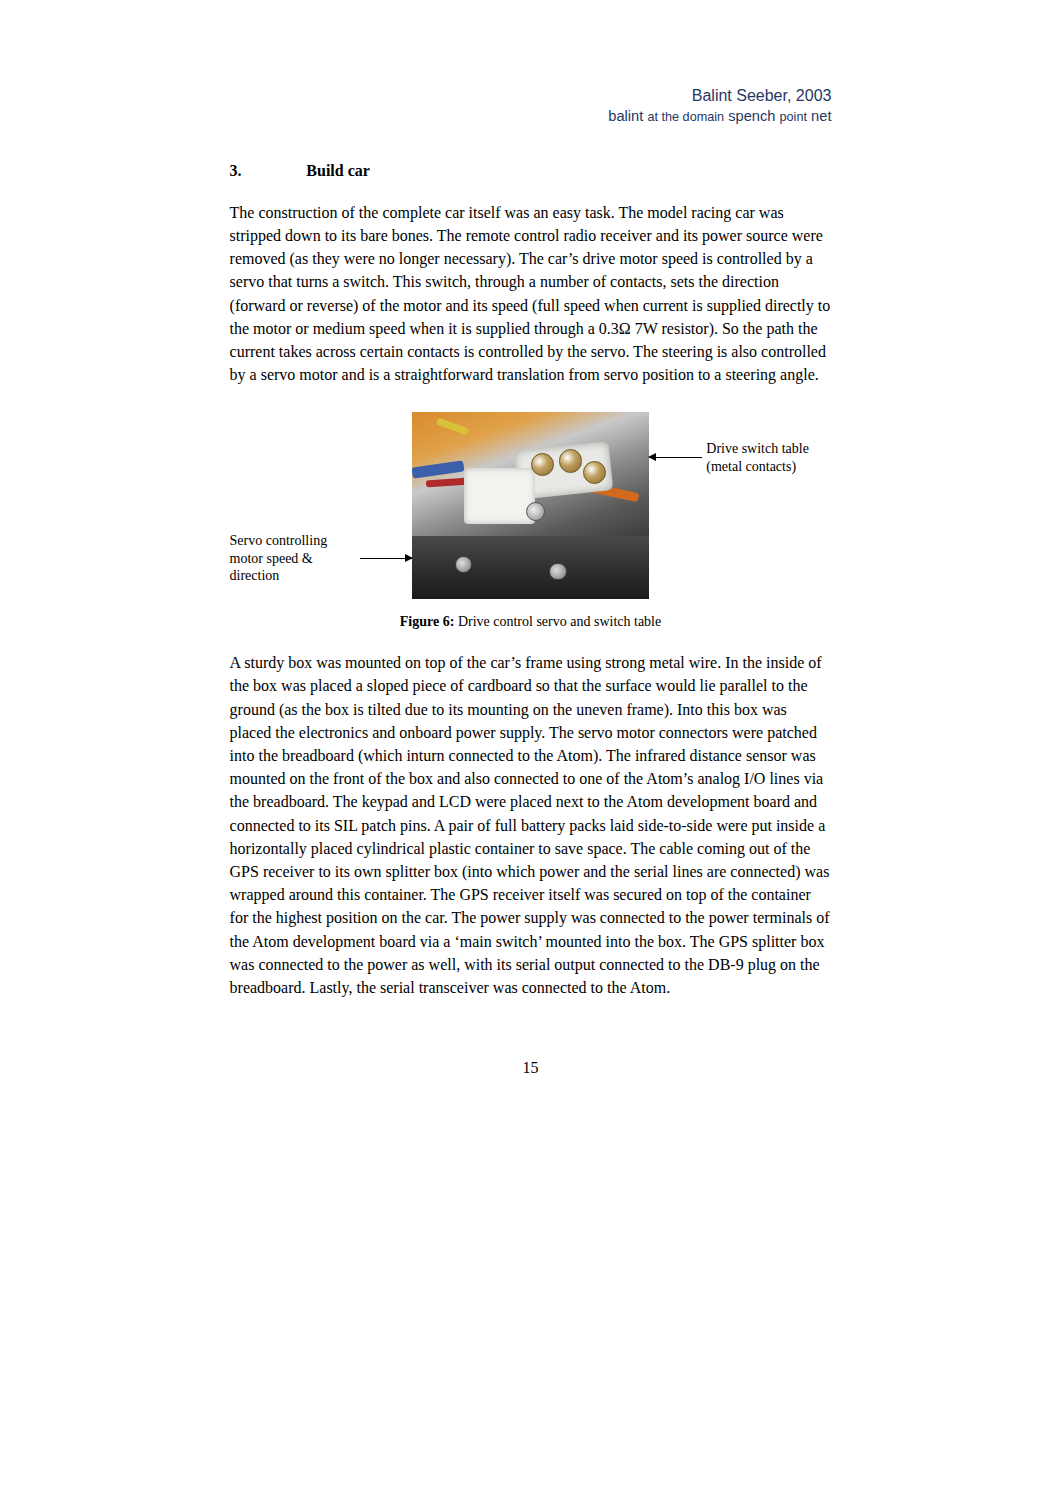Balint Seeber, 2003
balint at the domain spench point net
3. Build car
The construction of the complete car itself was an easy task. The model racing car was stripped down to its bare bones. The remote control radio receiver and its power source were removed (as they were no longer necessary). The car’s drive motor speed is controlled by a servo that turns a switch. This switch, through a number of contacts, sets the direction (forward or reverse) of the motor and its speed (full speed when current is supplied directly to the motor or medium speed when it is supplied through a 0.3Ω 7W resistor). So the path the current takes across certain contacts is controlled by the servo. The steering is also controlled by a servo motor and is a straightforward translation from servo position to a steering angle.
Servo controlling motor speed & direction
Drive switch table (metal contacts)
Figure 6: Drive control servo and switch table
A sturdy box was mounted on top of the car’s frame using strong metal wire. In the inside of the box was placed a sloped piece of cardboard so that the surface would lie parallel to the ground (as the box is tilted due to its mounting on the uneven frame). Into this box was placed the electronics and onboard power supply. The servo motor connectors were patched into the breadboard (which inturn connected to the Atom). The infrared distance sensor was mounted on the front of the box and also connected to one of the Atom’s analog I/O lines via the breadboard. The keypad and LCD were placed next to the Atom development board and connected to its SIL patch pins. A pair of full battery packs laid side-to-side were put inside a horizontally placed cylindrical plastic container to save space. The cable coming out of the GPS receiver to its own splitter box (into which power and the serial lines are connected) was wrapped around this container. The GPS receiver itself was secured on top of the container for the highest position on the car. The power supply was connected to the power terminals of the Atom development board via a ‘main switch’ mounted into the box. The GPS splitter box was connected to the power as well, with its serial output connected to the DB-9 plug on the breadboard. Lastly, the serial transceiver was connected to the Atom.
15